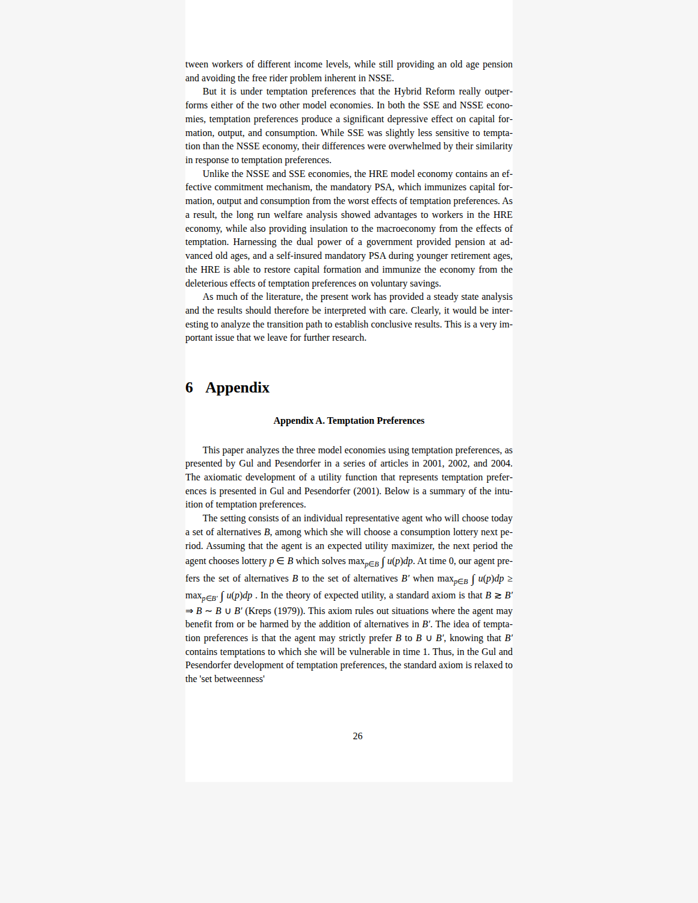tween workers of different income levels, while still providing an old age pension and avoiding the free rider problem inherent in NSSE.
But it is under temptation preferences that the Hybrid Reform really outperforms either of the two other model economies. In both the SSE and NSSE economies, temptation preferences produce a significant depressive effect on capital formation, output, and consumption. While SSE was slightly less sensitive to temptation than the NSSE economy, their differences were overwhelmed by their similarity in response to temptation preferences.
Unlike the NSSE and SSE economies, the HRE model economy contains an effective commitment mechanism, the mandatory PSA, which immunizes capital formation, output and consumption from the worst effects of temptation preferences. As a result, the long run welfare analysis showed advantages to workers in the HRE economy, while also providing insulation to the macroeconomy from the effects of temptation. Harnessing the dual power of a government provided pension at advanced old ages, and a self-insured mandatory PSA during younger retirement ages, the HRE is able to restore capital formation and immunize the economy from the deleterious effects of temptation preferences on voluntary savings.
As much of the literature, the present work has provided a steady state analysis and the results should therefore be interpreted with care. Clearly, it would be interesting to analyze the transition path to establish conclusive results. This is a very important issue that we leave for further research.
6 Appendix
Appendix A. Temptation Preferences
This paper analyzes the three model economies using temptation preferences, as presented by Gul and Pesendorfer in a series of articles in 2001, 2002, and 2004. The axiomatic development of a utility function that represents temptation preferences is presented in Gul and Pesendorfer (2001). Below is a summary of the intuition of temptation preferences.
The setting consists of an individual representative agent who will choose today a set of alternatives B, among which she will choose a consumption lottery next period. Assuming that the agent is an expected utility maximizer, the next period the agent chooses lottery p ∈ B which solves maxp∈B ∫ u(p)dp. At time 0, our agent prefers the set of alternatives B to the set of alternatives B′ when maxp∈B ∫ u(p)dp ≥ maxp∈B′ ∫ u(p)dp . In the theory of expected utility, a standard axiom is that B ≳ B′ ⇒ B ∼ B ∪ B′ (Kreps (1979)). This axiom rules out situations where the agent may benefit from or be harmed by the addition of alternatives in B′. The idea of temptation preferences is that the agent may strictly prefer B to B ∪ B′, knowing that B′ contains temptations to which she will be vulnerable in time 1. Thus, in the Gul and Pesendorfer development of temptation preferences, the standard axiom is relaxed to the 'set betweenness'
26